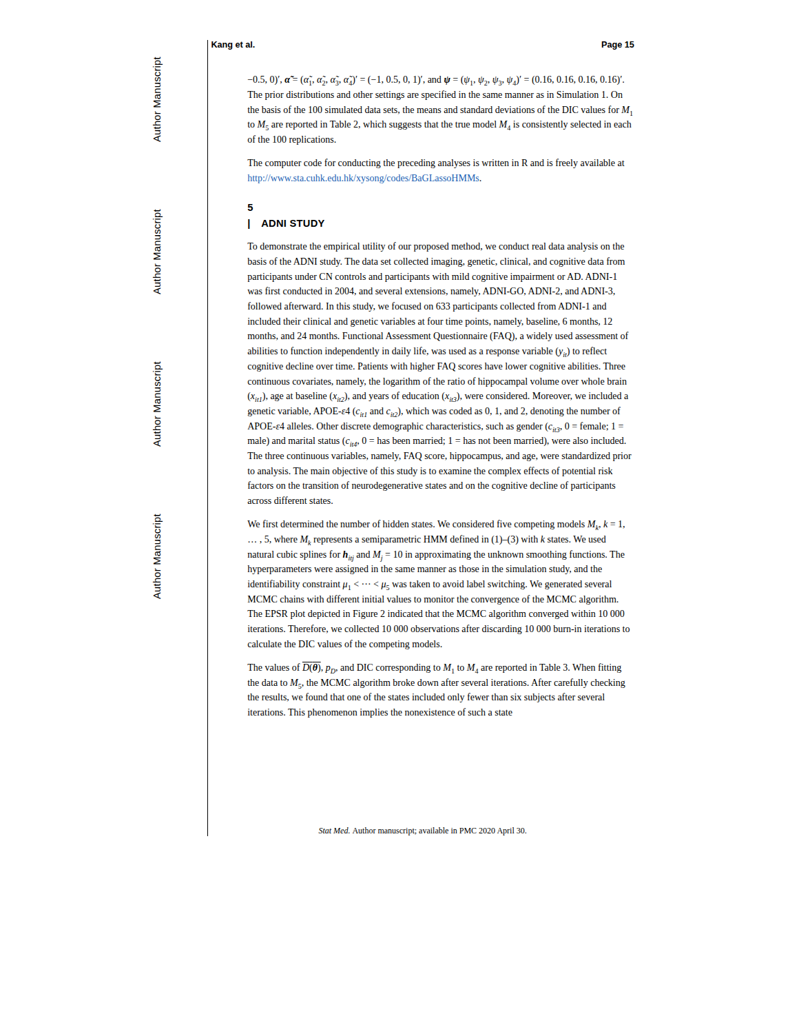Author Manuscript Author Manuscript Author Manuscript Author Manuscript
Kang et al.
Page 15
−0.5, 0)′, α̃ = (α̃1, α̃2, α̃3, α̃4)′ = (−1, 0.5, 0, 1)′, and ψ = (ψ1, ψ2, ψ3, ψ4)′ = (0.16, 0.16, 0.16, 0.16)′. The prior distributions and other settings are specified in the same manner as in Simulation 1. On the basis of the 100 simulated data sets, the means and standard deviations of the DIC values for M1 to M5 are reported in Table 2, which suggests that the true model M4 is consistently selected in each of the 100 replications.
The computer code for conducting the preceding analyses is written in R and is freely available at http://www.sta.cuhk.edu.hk/xysong/codes/BaGLassoHMMs.
5 | ADNI STUDY
To demonstrate the empirical utility of our proposed method, we conduct real data analysis on the basis of the ADNI study. The data set collected imaging, genetic, clinical, and cognitive data from participants under CN controls and participants with mild cognitive impairment or AD. ADNI-1 was first conducted in 2004, and several extensions, namely, ADNI-GO, ADNI-2, and ADNI-3, followed afterward. In this study, we focused on 633 participants collected from ADNI-1 and included their clinical and genetic variables at four time points, namely, baseline, 6 months, 12 months, and 24 months. Functional Assessment Questionnaire (FAQ), a widely used assessment of abilities to function independently in daily life, was used as a response variable (yit) to reflect cognitive decline over time. Patients with higher FAQ scores have lower cognitive abilities. Three continuous covariates, namely, the logarithm of the ratio of hippocampal volume over whole brain (xit1), age at baseline (xit2), and years of education (xit3), were considered. Moreover, we included a genetic variable, APOE-ε4 (cit1 and cit2), which was coded as 0, 1, and 2, denoting the number of APOE-ε4 alleles. Other discrete demographic characteristics, such as gender (cit3, 0 = female; 1 = male) and marital status (cit4, 0 = has been married; 1 = has not been married), were also included. The three continuous variables, namely, FAQ score, hippocampus, and age, were standardized prior to analysis. The main objective of this study is to examine the complex effects of potential risk factors on the transition of neurodegenerative states and on the cognitive decline of participants across different states.
We first determined the number of hidden states. We considered five competing models Mk, k = 1, … , 5, where Mk represents a semiparametric HMM defined in (1)–(3) with k states. We used natural cubic splines for hitj and Mj = 10 in approximating the unknown smoothing functions. The hyperparameters were assigned in the same manner as those in the simulation study, and the identifiability constraint μ1 < ··· < μ5 was taken to avoid label switching. We generated several MCMC chains with different initial values to monitor the convergence of the MCMC algorithm. The EPSR plot depicted in Figure 2 indicated that the MCMC algorithm converged within 10 000 iterations. Therefore, we collected 10 000 observations after discarding 10 000 burn-in iterations to calculate the DIC values of the competing models.
The values of D(θ), pD, and DIC corresponding to M1 to M4 are reported in Table 3. When fitting the data to M5, the MCMC algorithm broke down after several iterations. After carefully checking the results, we found that one of the states included only fewer than six subjects after several iterations. This phenomenon implies the nonexistence of such a state
Stat Med. Author manuscript; available in PMC 2020 April 30.